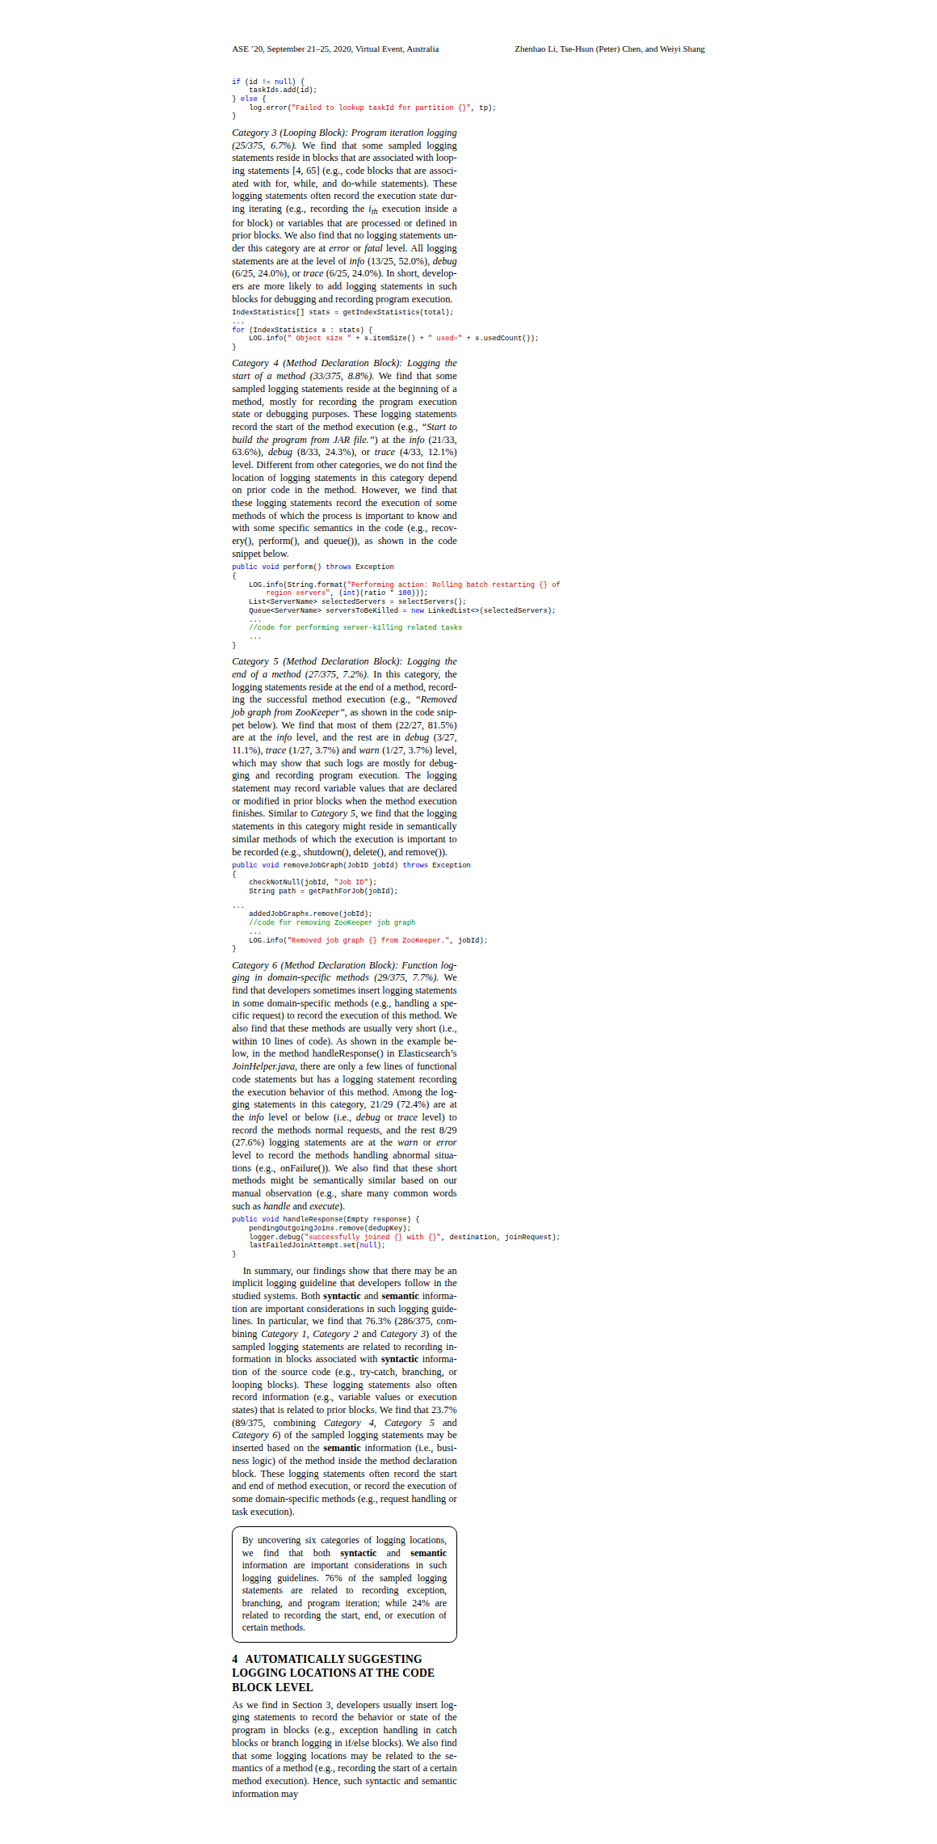ASE ’20, September 21–25, 2020, Virtual Event, Australia
Zhenhao Li, Tse-Hsun (Peter) Chen, and Weiyi Shang
if (id != null) {
    taskIds.add(id);
} else {
    log.error("Failed to lookup taskId for partition {}", tp);
}
Category 3 (Looping Block): Program iteration logging (25/375, 6.7%). We find that some sampled logging statements reside in blocks that are associated with looping statements [4, 65] (e.g., code blocks that are associated with for, while, and do-while statements). These logging statements often record the execution state during iterating (e.g., recording the ith execution inside a for block) or variables that are processed or defined in prior blocks. We also find that no logging statements under this category are at error or fatal level. All logging statements are at the level of info (13/25, 52.0%), debug (6/25, 24.0%), or trace (6/25, 24.0%). In short, developers are more likely to add logging statements in such blocks for debugging and recording program execution.
IndexStatistics[] stats = getIndexStatistics(total);
...
for (IndexStatistics s : stats) {
    LOG.info(" Object size " + s.itemSize() + " used=" + s.usedCount());
}
Category 4 (Method Declaration Block): Logging the start of a method (33/375, 8.8%). We find that some sampled logging statements reside at the beginning of a method, mostly for recording the program execution state or debugging purposes. These logging statements record the start of the method execution (e.g., “Start to build the program from JAR file.”) at the info (21/33, 63.6%), debug (8/33, 24.3%), or trace (4/33, 12.1%) level. Different from other categories, we do not find the location of logging statements in this category depend on prior code in the method. However, we find that these logging statements record the execution of some methods of which the process is important to know and with some specific semantics in the code (e.g., recovery(), perform(), and queue()), as shown in the code snippet below.
public void perform() throws Exception
{
    LOG.info(String.format("Performing action: Rolling batch restarting {} of
        region servers", (int)(ratio * 100)));
    List<ServerName> selectedServers = selectServers();
    Queue<ServerName> serversToBeKilled = new LinkedList<>(selectedServers);
    ...
    //code for performing server-killing related tasks
    ...
}
Category 5 (Method Declaration Block): Logging the end of a method (27/375, 7.2%). In this category, the logging statements reside at the end of a method, recording the successful method execution (e.g., “Removed job graph from ZooKeeper”, as shown in the code snippet below). We find that most of them (22/27, 81.5%) are at the info level, and the rest are in debug (3/27, 11.1%), trace (1/27, 3.7%) and warn (1/27, 3.7%) level, which may show that such logs are mostly for debugging and recording program execution. The logging statement may record variable values that are declared or modified in prior blocks when the method execution finishes. Similar to Category 5, we find that the logging statements in this category might reside in semantically similar methods of which the execution is important to be recorded (e.g., shutdown(), delete(), and remove()).
public void removeJobGraph(JobID jobId) throws Exception
{
    checkNotNull(jobId, "Job ID");
    String path = getPathForJob(jobId);
...
    addedJobGraphs.remove(jobId);
    //code for removing ZooKeeper job graph
    ...
    LOG.info("Removed job graph {} from ZooKeeper.", jobId);
}
Category 6 (Method Declaration Block): Function logging in domain-specific methods (29/375, 7.7%). We find that developers sometimes insert logging statements in some domain-specific methods (e.g., handling a specific request) to record the execution of this method. We also find that these methods are usually very short (i.e., within 10 lines of code). As shown in the example below, in the method handleResponse() in Elasticsearch’s JoinHelper.java, there are only a few lines of functional code statements but has a logging statement recording the execution behavior of this method. Among the logging statements in this category, 21/29 (72.4%) are at the info level or below (i.e., debug or trace level) to record the methods normal requests, and the rest 8/29 (27.6%) logging statements are at the warn or error level to record the methods handling abnormal situations (e.g., onFailure()). We also find that these short methods might be semantically similar based on our manual observation (e.g., share many common words such as handle and execute).
public void handleResponse(Empty response) {
    pendingOutgoingJoins.remove(dedupKey);
    logger.debug("successfully joined {} with {}", destination, joinRequest);
    lastFailedJoinAttempt.set(null);
}
In summary, our findings show that there may be an implicit logging guideline that developers follow in the studied systems. Both syntactic and semantic information are important considerations in such logging guidelines. In particular, we find that 76.3% (286/375, combining Category 1, Category 2 and Category 3) of the sampled logging statements are related to recording information in blocks associated with syntactic information of the source code (e.g., try-catch, branching, or looping blocks). These logging statements also often record information (e.g., variable values or execution states) that is related to prior blocks. We find that 23.7% (89/375, combining Category 4, Category 5 and Category 6) of the sampled logging statements may be inserted based on the semantic information (i.e., business logic) of the method inside the method declaration block. These logging statements often record the start and end of method execution, or record the execution of some domain-specific methods (e.g., request handling or task execution).
By uncovering six categories of logging locations, we find that both syntactic and semantic information are important considerations in such logging guidelines. 76% of the sampled logging statements are related to recording exception, branching, and program iteration; while 24% are related to recording the start, end, or execution of certain methods.
4 AUTOMATICALLY SUGGESTING LOGGING LOCATIONS AT THE CODE BLOCK LEVEL
As we find in Section 3, developers usually insert logging statements to record the behavior or state of the program in blocks (e.g., exception handling in catch blocks or branch logging in if/else blocks). We also find that some logging locations may be related to the semantics of a method (e.g., recording the start of a certain method execution). Hence, such syntactic and semantic information may